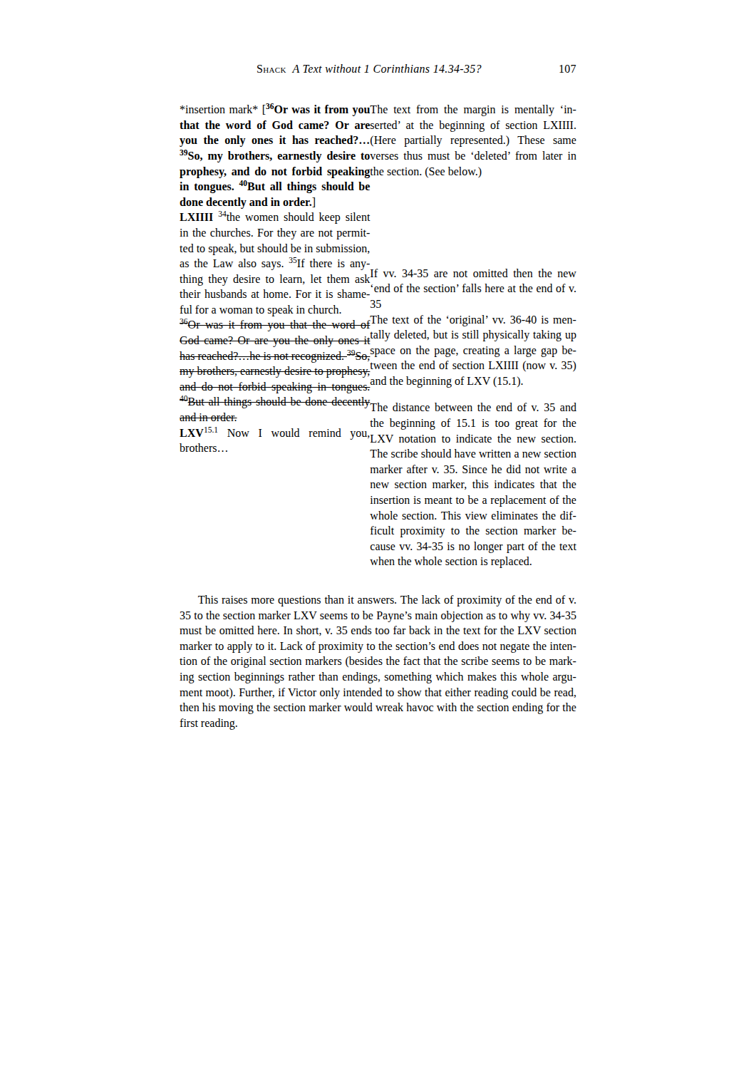107 Shack A Text without 1 Corinthians 14.34-35?
| *insertion mark* [ 36 Or was it from you that the word of God came? Or are you the only ones it has reached?… 39 So, my brothers, earnestly desire to prophesy, and do not forbid speaking in tongues. 40 But all things should be done decently and in order. ] LXIIII 34 the women should keep silent in the churches. For they are not permitted to speak, but should be in submission, as the Law also says. 35 If there is anything they desire to learn, let them ask their husbands at home. For it is shameful for a woman to speak in church. 36 Or was it from you that the word of God came? Or are you the only ones it has reached?…he is not recognized. 39 So, my brothers, earnestly desire to prophesy, and do not forbid speaking in tongues. 40 But all things should be done decently and in order. LXV 15.1 Now I would remind you, brothers… | The text from the margin is mentally ‘inserted’ at the beginning of section LXIIII. (Here partially represented.) These same verses thus must be ‘deleted’ from later in the section. (See below.) If vv. 34-35 are not omitted then the new ‘end of the section’ falls here at the end of v. 35 The text of the ‘original’ vv. 36-40 is mentally deleted, but is still physically taking up space on the page, creating a large gap between the end of section LXIIII (now v. 35) and the beginning of LXV (15.1). The distance between the end of v. 35 and the beginning of 15.1 is too great for the LXV notation to indicate the new section. The scribe should have written a new section marker after v. 35. Since he did not write a new section marker, this indicates that the insertion is meant to be a replacement of the whole section. This view eliminates the difficult proximity to the section marker because vv. 34-35 is no longer part of the text when the whole section is replaced. |
This raises more questions than it answers. The lack of proximity of the end of v. 35 to the section marker LXV seems to be Payne’s main objection as to why vv. 34-35 must be omitted here. In short, v. 35 ends too far back in the text for the LXV section marker to apply to it. Lack of proximity to the section’s end does not negate the intention of the original section markers (besides the fact that the scribe seems to be marking section beginnings rather than endings, something which makes this whole argument moot). Further, if Victor only intended to show that either reading could be read, then his moving the section marker would wreak havoc with the section ending for the first reading.